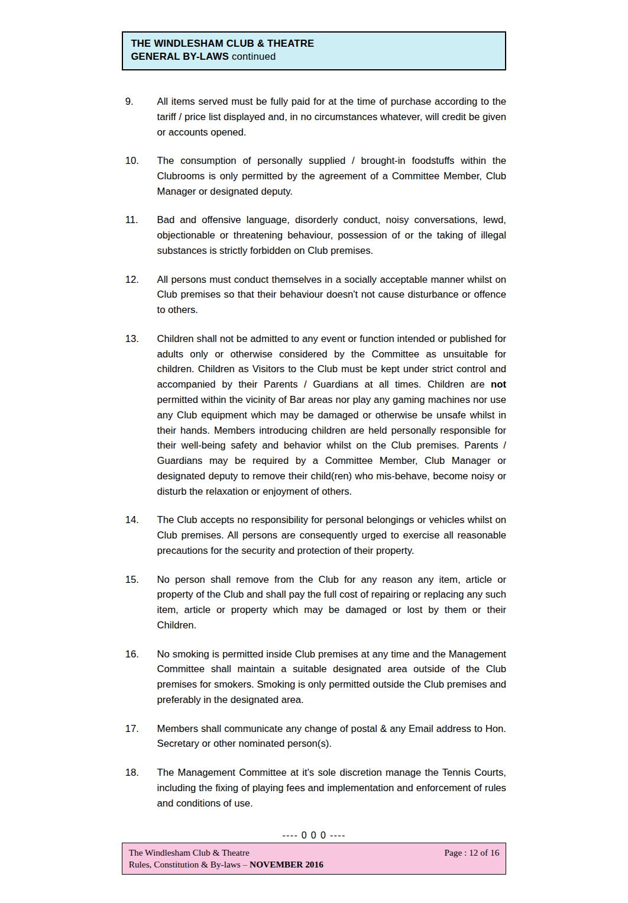THE WINDLESHAM CLUB & THEATRE
GENERAL BY-LAWS continued
9. All items served must be fully paid for at the time of purchase according to the tariff / price list displayed and, in no circumstances whatever, will credit be given or accounts opened.
10. The consumption of personally supplied / brought-in foodstuffs within the Clubrooms is only permitted by the agreement of a Committee Member, Club Manager or designated deputy.
11. Bad and offensive language, disorderly conduct, noisy conversations, lewd, objectionable or threatening behaviour, possession of or the taking of illegal substances is strictly forbidden on Club premises.
12. All persons must conduct themselves in a socially acceptable manner whilst on Club premises so that their behaviour doesn't not cause disturbance or offence to others.
13. Children shall not be admitted to any event or function intended or published for adults only or otherwise considered by the Committee as unsuitable for children. Children as Visitors to the Club must be kept under strict control and accompanied by their Parents / Guardians at all times. Children are not permitted within the vicinity of Bar areas nor play any gaming machines nor use any Club equipment which may be damaged or otherwise be unsafe whilst in their hands. Members introducing children are held personally responsible for their well-being safety and behavior whilst on the Club premises. Parents / Guardians may be required by a Committee Member, Club Manager or designated deputy to remove their child(ren) who mis-behave, become noisy or disturb the relaxation or enjoyment of others.
14. The Club accepts no responsibility for personal belongings or vehicles whilst on Club premises. All persons are consequently urged to exercise all reasonable precautions for the security and protection of their property.
15. No person shall remove from the Club for any reason any item, article or property of the Club and shall pay the full cost of repairing or replacing any such item, article or property which may be damaged or lost by them or their Children.
16. No smoking is permitted inside Club premises at any time and the Management Committee shall maintain a suitable designated area outside of the Club premises for smokers. Smoking is only permitted outside the Club premises and preferably in the designated area.
17. Members shall communicate any change of postal & any Email address to Hon. Secretary or other nominated person(s).
18. The Management Committee at it's sole discretion manage the Tennis Courts, including the fixing of playing fees and implementation and enforcement of rules and conditions of use.
---- 0 0 0 ----
The Windlesham Club & Theatre
Rules, Constitution & By-laws – NOVEMBER 2016
Page : 12 of 16